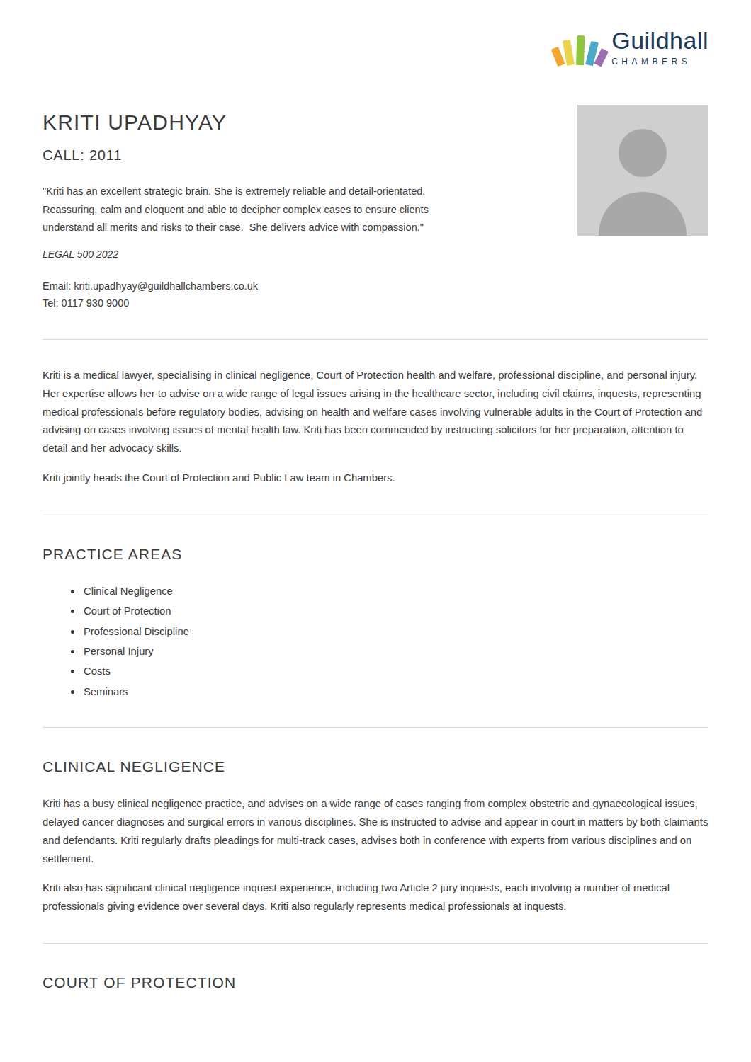Guildhall
CHAMBERS
KRITI UPADHYAY
CALL: 2011
"Kriti has an excellent strategic brain. She is extremely reliable and detail-orientated. Reassuring, calm and eloquent and able to decipher complex cases to ensure clients understand all merits and risks to their case. She delivers advice with compassion."
LEGAL 500 2022
Email: kriti.upadhyay@guildhallchambers.co.uk
Tel: 0117 930 9000
Kriti is a medical lawyer, specialising in clinical negligence, Court of Protection health and welfare, professional discipline, and personal injury. Her expertise allows her to advise on a wide range of legal issues arising in the healthcare sector, including civil claims, inquests, representing medical professionals before regulatory bodies, advising on health and welfare cases involving vulnerable adults in the Court of Protection and advising on cases involving issues of mental health law. Kriti has been commended by instructing solicitors for her preparation, attention to detail and her advocacy skills.
Kriti jointly heads the Court of Protection and Public Law team in Chambers.
PRACTICE AREAS
Clinical Negligence
Court of Protection
Professional Discipline
Personal Injury
Costs
Seminars
CLINICAL NEGLIGENCE
Kriti has a busy clinical negligence practice, and advises on a wide range of cases ranging from complex obstetric and gynaecological issues, delayed cancer diagnoses and surgical errors in various disciplines. She is instructed to advise and appear in court in matters by both claimants and defendants. Kriti regularly drafts pleadings for multi-track cases, advises both in conference with experts from various disciplines and on settlement.
Kriti also has significant clinical negligence inquest experience, including two Article 2 jury inquests, each involving a number of medical professionals giving evidence over several days. Kriti also regularly represents medical professionals at inquests.
COURT OF PROTECTION